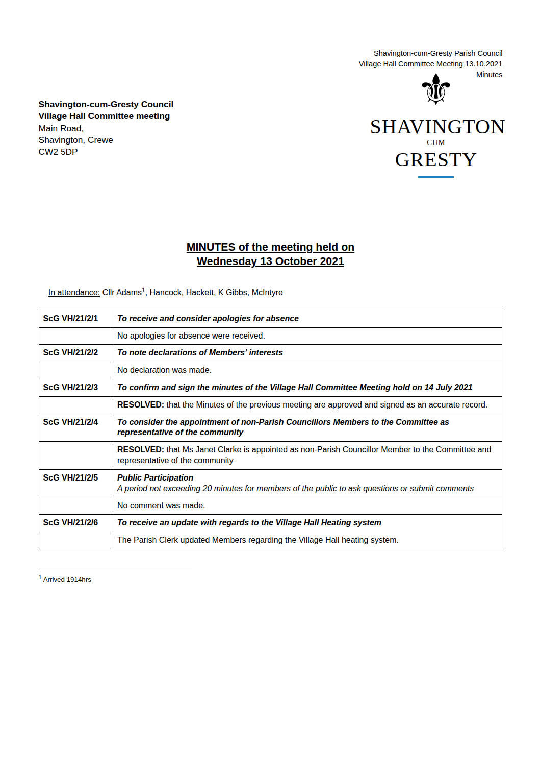Shavington-cum-Gresty Parish Council
Village Hall Committee Meeting 13.10.2021
Minutes
⚜
SHAVINGTON
CUM
GRESTY
Shavington-cum-Gresty Council
Village Hall Committee meeting
Main Road,
Shavington, Crewe
CW2 5DP
MINUTES of the meeting held on
Wednesday 13 October 2021
In attendance: Cllr Adams1, Hancock, Hackett, K Gibbs, McIntyre
| ScG VH/21/2/1 | To receive and consider apologies for absence |
| | No apologies for absence were received. |
| ScG VH/21/2/2 | To note declarations of Members’ interests |
| | No declaration was made. |
| ScG VH/21/2/3 | To confirm and sign the minutes of the Village Hall Committee Meeting hold on 14 July 2021 |
| | RESOLVED: that the Minutes of the previous meeting are approved and signed as an accurate record. |
| ScG VH/21/2/4 | To consider the appointment of non-Parish Councillors Members to the Committee as representative of the community |
| | RESOLVED: that Ms Janet Clarke is appointed as non-Parish Councillor Member to the Committee and representative of the community |
| ScG VH/21/2/5 | Public Participation A period not exceeding 20 minutes for members of the public to ask questions or submit comments |
| | No comment was made. |
| ScG VH/21/2/6 | To receive an update with regards to the Village Hall Heating system |
| | The Parish Clerk updated Members regarding the Village Hall heating system. |
1 Arrived 1914hrs